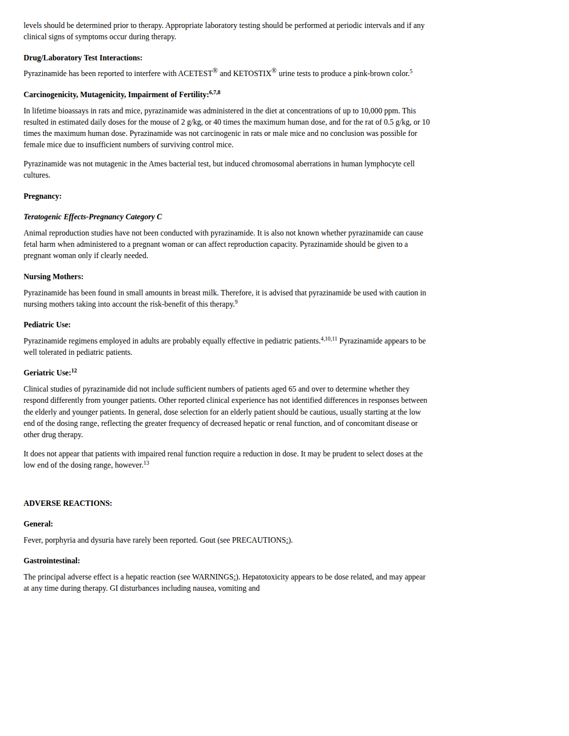levels should be determined prior to therapy. Appropriate laboratory testing should be performed at periodic intervals and if any clinical signs of symptoms occur during therapy.
Drug/Laboratory Test Interactions:
Pyrazinamide has been reported to interfere with ACETEST® and KETOSTIX® urine tests to produce a pink-brown color.5
Carcinogenicity, Mutagenicity, Impairment of Fertility:6,7,8
In lifetime bioassays in rats and mice, pyrazinamide was administered in the diet at concentrations of up to 10,000 ppm. This resulted in estimated daily doses for the mouse of 2 g/kg, or 40 times the maximum human dose, and for the rat of 0.5 g/kg, or 10 times the maximum human dose. Pyrazinamide was not carcinogenic in rats or male mice and no conclusion was possible for female mice due to insufficient numbers of surviving control mice.
Pyrazinamide was not mutagenic in the Ames bacterial test, but induced chromosomal aberrations in human lymphocyte cell cultures.
Pregnancy:
Teratogenic Effects-Pregnancy Category C
Animal reproduction studies have not been conducted with pyrazinamide. It is also not known whether pyrazinamide can cause fetal harm when administered to a pregnant woman or can affect reproduction capacity. Pyrazinamide should be given to a pregnant woman only if clearly needed.
Nursing Mothers:
Pyrazinamide has been found in small amounts in breast milk. Therefore, it is advised that pyrazinamide be used with caution in nursing mothers taking into account the risk-benefit of this therapy.9
Pediatric Use:
Pyrazinamide regimens employed in adults are probably equally effective in pediatric patients.4,10,11 Pyrazinamide appears to be well tolerated in pediatric patients.
Geriatric Use:12
Clinical studies of pyrazinamide did not include sufficient numbers of patients aged 65 and over to determine whether they respond differently from younger patients. Other reported clinical experience has not identified differences in responses between the elderly and younger patients. In general, dose selection for an elderly patient should be cautious, usually starting at the low end of the dosing range, reflecting the greater frequency of decreased hepatic or renal function, and of concomitant disease or other drug therapy.
It does not appear that patients with impaired renal function require a reduction in dose. It may be prudent to select doses at the low end of the dosing range, however.13
ADVERSE REACTIONS:
General:
Fever, porphyria and dysuria have rarely been reported. Gout (see PRECAUTIONS:).
Gastrointestinal:
The principal adverse effect is a hepatic reaction (see WARNINGS:). Hepatotoxicity appears to be dose related, and may appear at any time during therapy. GI disturbances including nausea, vomiting and